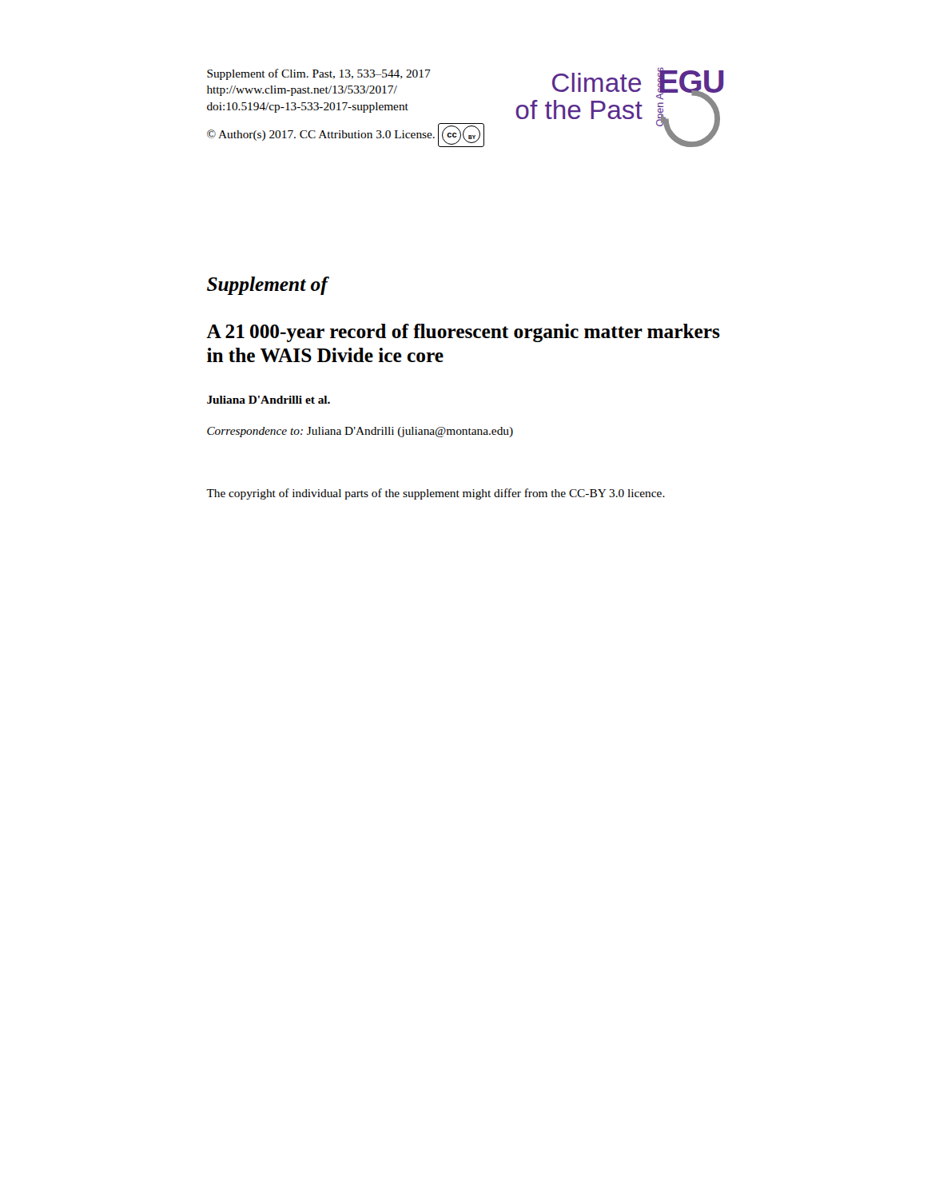Supplement of Clim. Past, 13, 533–544, 2017
http://www.clim-past.net/13/533/2017/
doi:10.5194/cp-13-533-2017-supplement
© Author(s) 2017. CC Attribution 3.0 License.
cc
BY
Climate of the Past
Open Access
EGU
Supplement of
A 21 000-year record of fluorescent organic matter markers in the WAIS Divide ice core
Juliana D'Andrilli et al.
Correspondence to: Juliana D'Andrilli (juliana@montana.edu)
The copyright of individual parts of the supplement might differ from the CC-BY 3.0 licence.